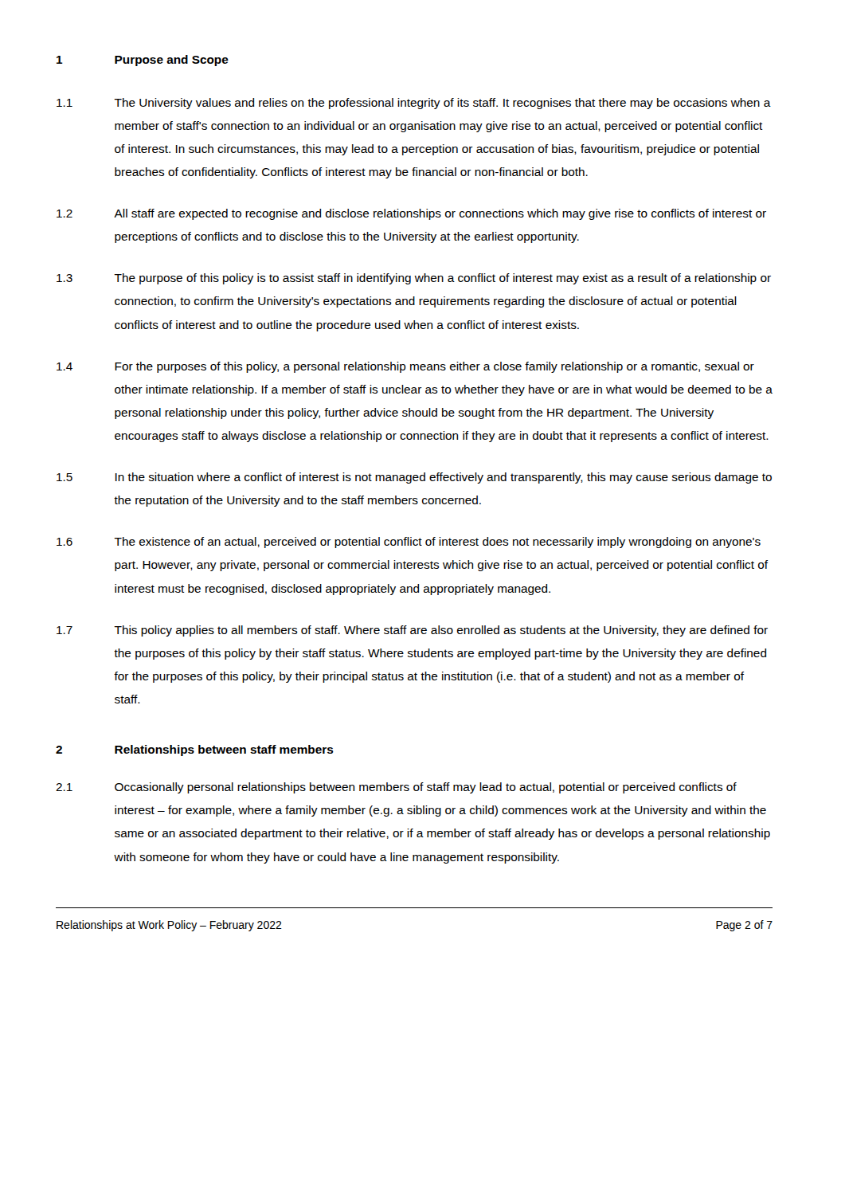1 Purpose and Scope
1.1 The University values and relies on the professional integrity of its staff. It recognises that there may be occasions when a member of staff's connection to an individual or an organisation may give rise to an actual, perceived or potential conflict of interest. In such circumstances, this may lead to a perception or accusation of bias, favouritism, prejudice or potential breaches of confidentiality. Conflicts of interest may be financial or non-financial or both.
1.2 All staff are expected to recognise and disclose relationships or connections which may give rise to conflicts of interest or perceptions of conflicts and to disclose this to the University at the earliest opportunity.
1.3 The purpose of this policy is to assist staff in identifying when a conflict of interest may exist as a result of a relationship or connection, to confirm the University's expectations and requirements regarding the disclosure of actual or potential conflicts of interest and to outline the procedure used when a conflict of interest exists.
1.4 For the purposes of this policy, a personal relationship means either a close family relationship or a romantic, sexual or other intimate relationship. If a member of staff is unclear as to whether they have or are in what would be deemed to be a personal relationship under this policy, further advice should be sought from the HR department. The University encourages staff to always disclose a relationship or connection if they are in doubt that it represents a conflict of interest.
1.5 In the situation where a conflict of interest is not managed effectively and transparently, this may cause serious damage to the reputation of the University and to the staff members concerned.
1.6 The existence of an actual, perceived or potential conflict of interest does not necessarily imply wrongdoing on anyone's part. However, any private, personal or commercial interests which give rise to an actual, perceived or potential conflict of interest must be recognised, disclosed appropriately and appropriately managed.
1.7 This policy applies to all members of staff. Where staff are also enrolled as students at the University, they are defined for the purposes of this policy by their staff status. Where students are employed part-time by the University they are defined for the purposes of this policy, by their principal status at the institution (i.e. that of a student) and not as a member of staff.
2 Relationships between staff members
2.1 Occasionally personal relationships between members of staff may lead to actual, potential or perceived conflicts of interest – for example, where a family member (e.g. a sibling or a child) commences work at the University and within the same or an associated department to their relative, or if a member of staff already has or develops a personal relationship with someone for whom they have or could have a line management responsibility.
Relationships at Work Policy – February 2022 Page 2 of 7